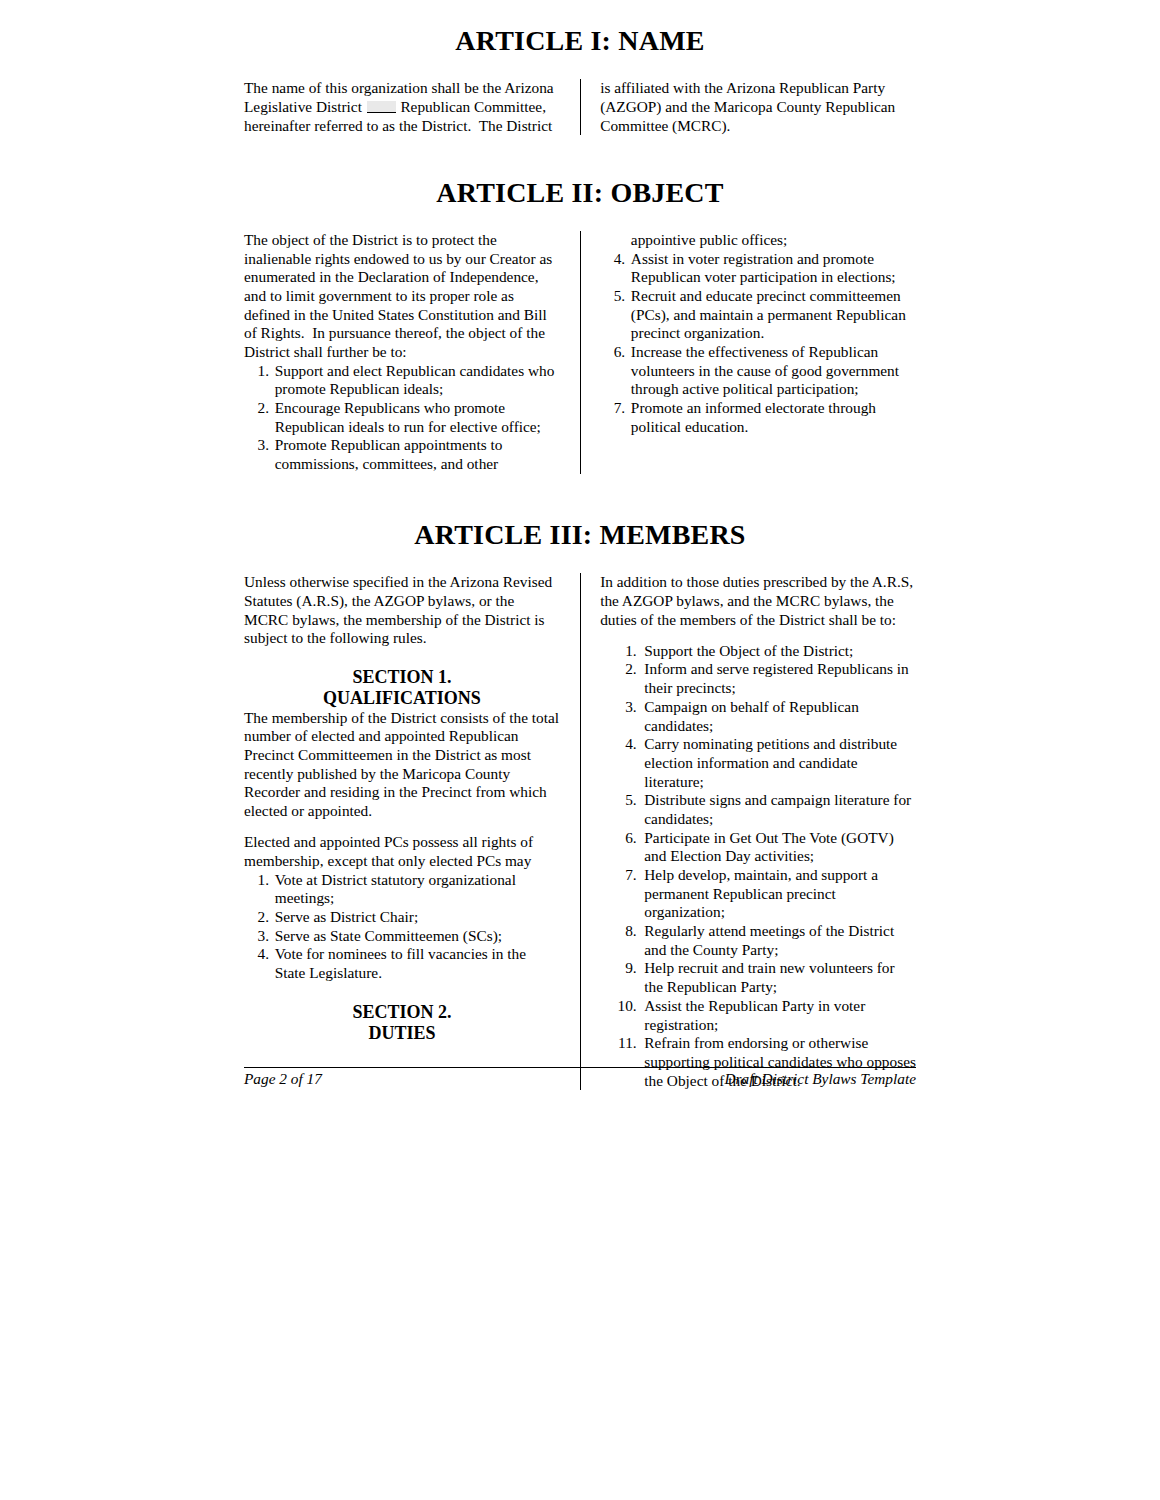ARTICLE I: NAME
The name of this organization shall be the Arizona Legislative District Republican Committee, hereinafter referred to as the District. The District is affiliated with the Arizona Republican Party (AZGOP) and the Maricopa County Republican Committee (MCRC).
ARTICLE II: OBJECT
The object of the District is to protect the inalienable rights endowed to us by our Creator as enumerated in the Declaration of Independence, and to limit government to its proper role as defined in the United States Constitution and Bill of Rights. In pursuance thereof, the object of the District shall further be to:
Support and elect Republican candidates who promote Republican ideals;
Encourage Republicans who promote Republican ideals to run for elective office;
Promote Republican appointments to commissions, committees, and other appointive public offices;
Assist in voter registration and promote Republican voter participation in elections;
Recruit and educate precinct committeemen (PCs), and maintain a permanent Republican precinct organization.
Increase the effectiveness of Republican volunteers in the cause of good government through active political participation;
Promote an informed electorate through political education.
ARTICLE III: MEMBERS
Unless otherwise specified in the Arizona Revised Statutes (A.R.S), the AZGOP bylaws, or the MCRC bylaws, the membership of the District is subject to the following rules.
SECTION 1.QUALIFICATIONS
The membership of the District consists of the total number of elected and appointed Republican Precinct Committeemen in the District as most recently published by the Maricopa County Recorder and residing in the Precinct from which elected or appointed.
Elected and appointed PCs possess all rights of membership, except that only elected PCs may
Vote at District statutory organizational meetings;
Serve as District Chair;
Serve as State Committeemen (SCs);
Vote for nominees to fill vacancies in the State Legislature.
SECTION 2.DUTIES
In addition to those duties prescribed by the A.R.S, the AZGOP bylaws, and the MCRC bylaws, the duties of the members of the District shall be to:
Support the Object of the District;
Inform and serve registered Republicans in their precincts;
Campaign on behalf of Republican candidates;
Carry nominating petitions and distribute election information and candidate literature;
Distribute signs and campaign literature for candidates;
Participate in Get Out The Vote (GOTV) and Election Day activities;
Help develop, maintain, and support a permanent Republican precinct organization;
Regularly attend meetings of the District and the County Party;
Help recruit and train new volunteers for the Republican Party;
Assist the Republican Party in voter registration;
Refrain from endorsing or otherwise supporting political candidates who opposes the Object of the District.
Page 2 of 17
Draft District Bylaws Template